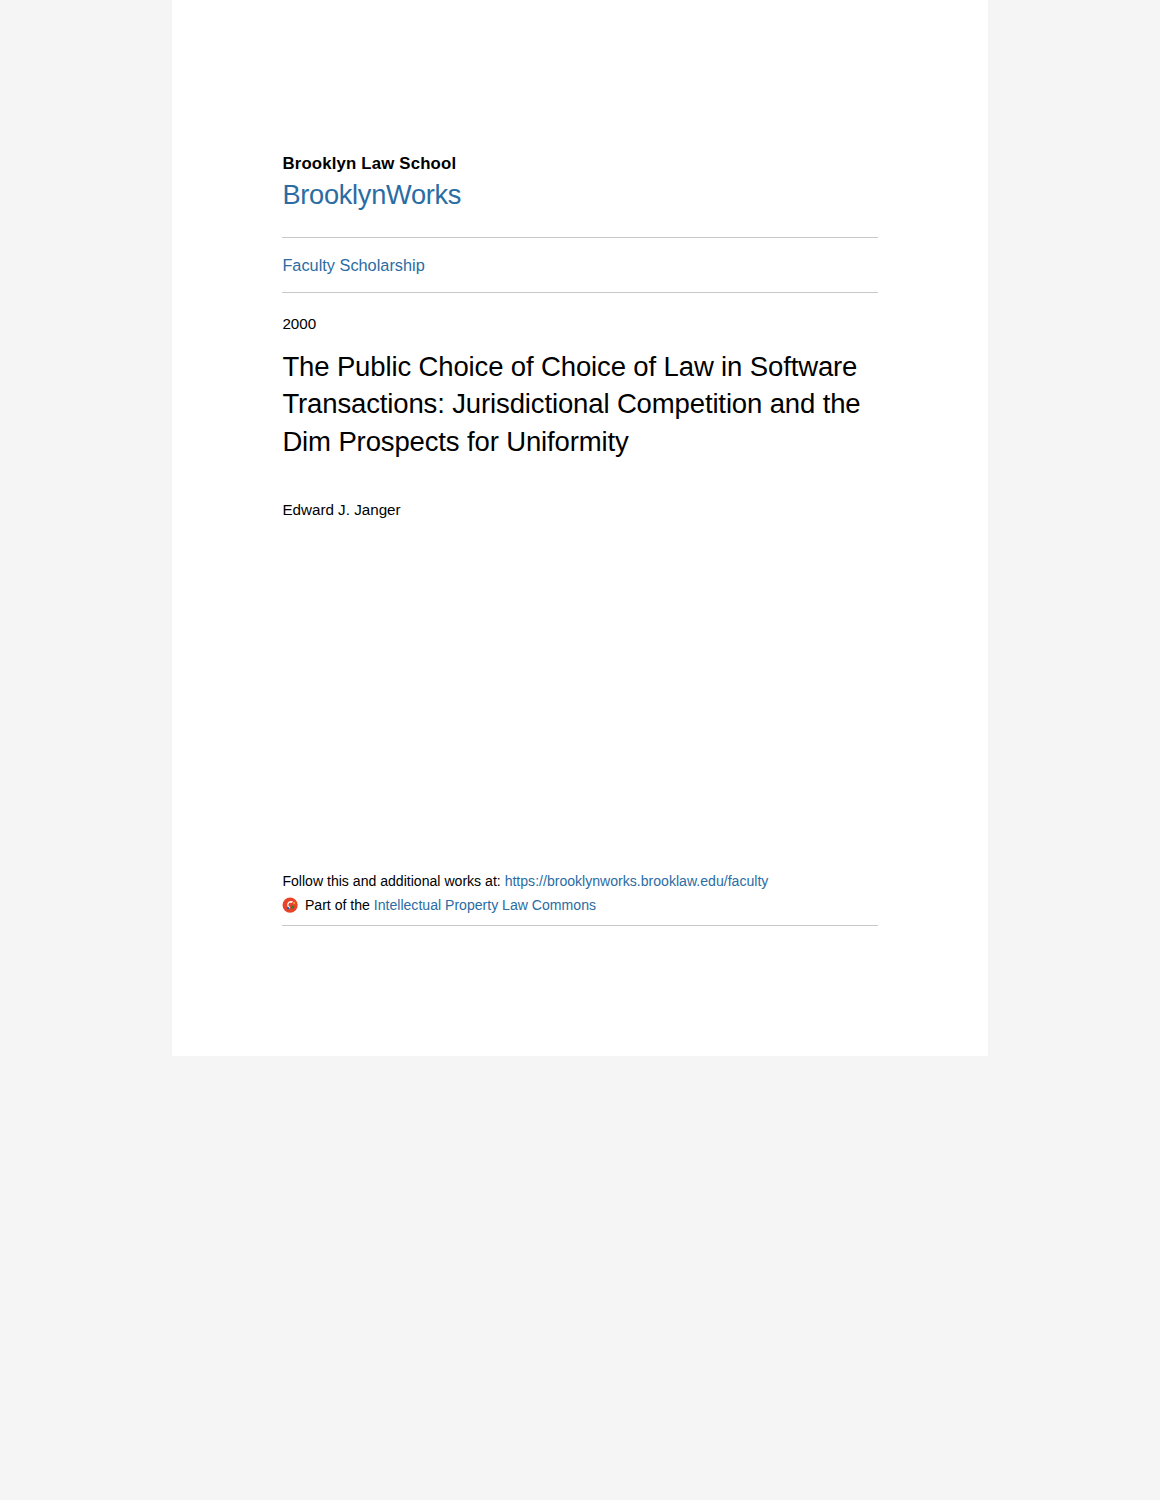Brooklyn Law School
BrooklynWorks
Faculty Scholarship
2000
The Public Choice of Choice of Law in Software Transactions: Jurisdictional Competition and the Dim Prospects for Uniformity
Edward J. Janger
Follow this and additional works at: https://brooklynworks.brooklaw.edu/faculty
Part of the Intellectual Property Law Commons